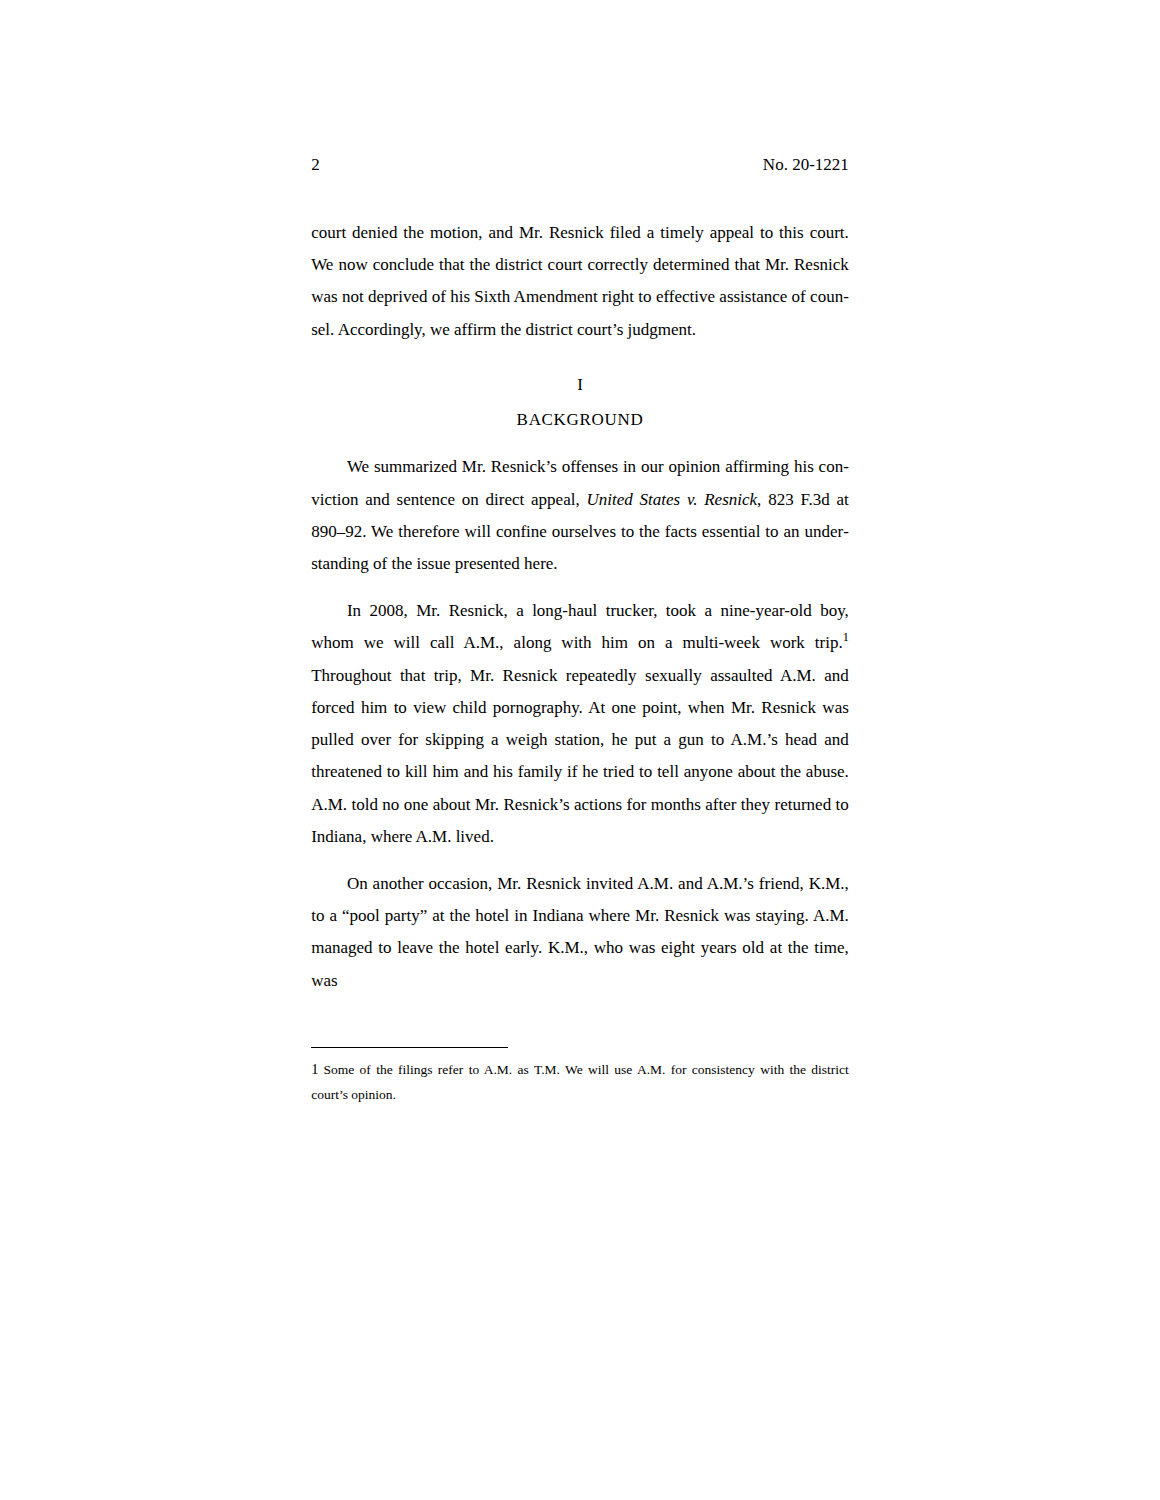2 No. 20-1221
court denied the motion, and Mr. Resnick filed a timely appeal to this court. We now conclude that the district court correctly determined that Mr. Resnick was not deprived of his Sixth Amendment right to effective assistance of counsel. Accordingly, we affirm the district court’s judgment.
I
BACKGROUND
We summarized Mr. Resnick’s offenses in our opinion affirming his conviction and sentence on direct appeal, United States v. Resnick, 823 F.3d at 890–92. We therefore will confine ourselves to the facts essential to an understanding of the issue presented here.
In 2008, Mr. Resnick, a long-haul trucker, took a nine-year-old boy, whom we will call A.M., along with him on a multi-week work trip.1 Throughout that trip, Mr. Resnick repeatedly sexually assaulted A.M. and forced him to view child pornography. At one point, when Mr. Resnick was pulled over for skipping a weigh station, he put a gun to A.M.’s head and threatened to kill him and his family if he tried to tell anyone about the abuse. A.M. told no one about Mr. Resnick’s actions for months after they returned to Indiana, where A.M. lived.
On another occasion, Mr. Resnick invited A.M. and A.M.’s friend, K.M., to a “pool party” at the hotel in Indiana where Mr. Resnick was staying. A.M. managed to leave the hotel early. K.M., who was eight years old at the time, was
1 Some of the filings refer to A.M. as T.M. We will use A.M. for consistency with the district court’s opinion.